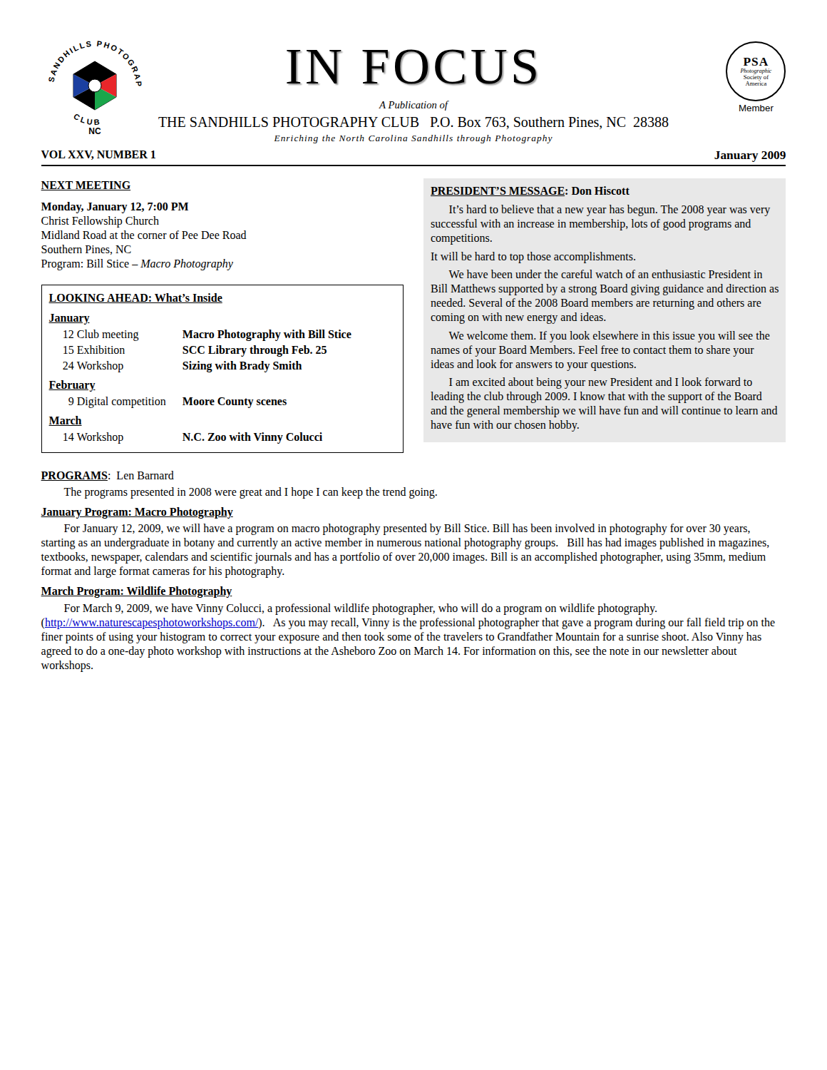SANDHILLS PHOTOGRAPHY CLUB NC
PSA Photographic Society of
America
Member
IN FOCUS
A Publication of
THE SANDHILLS PHOTOGRAPHY CLUB P.O. Box 763, Southern Pines, NC 28388
Enriching the North Carolina Sandhills through Photography
VOL XXV, NUMBER 1 January 2009
NEXT MEETING
Monday, January 12, 7:00 PM
Christ Fellowship Church
Midland Road at the corner of Pee Dee Road
Southern Pines, NC
Program: Bill Stice – Macro Photography
LOOKING AHEAD: What’s Inside
January
| 12 | Club meeting | Macro Photography with Bill Stice |
| 15 | Exhibition | SCC Library through Feb. 25 |
| 24 | Workshop | Sizing with Brady Smith |
February
| 9 | Digital competition | Moore County scenes |
March
| 14 | Workshop | N.C. Zoo with Vinny Colucci |
PRESIDENT’S MESSAGE: Don Hiscott
It’s hard to believe that a new year has begun. The 2008 year was very successful with an increase in membership, lots of good programs and competitions.
It will be hard to top those accomplishments.
We have been under the careful watch of an enthusiastic President in Bill Matthews supported by a strong Board giving guidance and direction as needed. Several of the 2008 Board members are returning and others are coming on with new energy and ideas.
We welcome them. If you look elsewhere in this issue you will see the names of your Board Members. Feel free to contact them to share your ideas and look for answers to your questions.
I am excited about being your new President and I look forward to leading the club through 2009. I know that with the support of the Board and the general membership we will have fun and will continue to learn and have fun with our chosen hobby.
PROGRAMS
: Len Barnard
The programs presented in 2008 were great and I hope I can keep the trend going.
January Program: Macro Photography
For January 12, 2009, we will have a program on macro photography presented by Bill Stice. Bill has been involved in photography for over 30 years, starting as an undergraduate in botany and currently an active member in numerous national photography groups. Bill has had images published in magazines, textbooks, newspaper, calendars and scientific journals and has a portfolio of over 20,000 images. Bill is an accomplished photographer, using 35mm, medium format and large format cameras for his photography.
March Program: Wildlife Photography
For March 9, 2009, we have Vinny Colucci, a professional wildlife photographer, who will do a program on wildlife photography. (http://www.naturescapesphotoworkshops.com/). As you may recall, Vinny is the professional photographer that gave a program during our fall field trip on the finer points of using your histogram to correct your exposure and then took some of the travelers to Grandfather Mountain for a sunrise shoot. Also Vinny has agreed to do a one-day photo workshop with instructions at the Asheboro Zoo on March 14. For information on this, see the note in our newsletter about workshops.